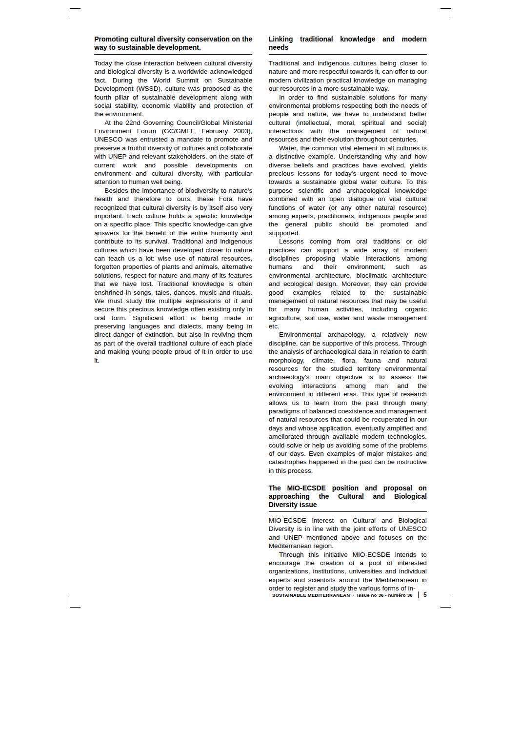Promoting cultural diversity conservation on the way to sustainable development.
Today the close interaction between cultural diversity and biological diversity is a worldwide acknowledged fact. During the World Summit on Sustainable Development (WSSD), culture was proposed as the fourth pillar of sustainable development along with social stability, economic viability and protection of the environment.
At the 22nd Governing Council/Global Ministerial Environment Forum (GC/GMEF, February 2003), UNESCO was entrusted a mandate to promote and preserve a fruitful diversity of cultures and collaborate with UNEP and relevant stakeholders, on the state of current work and possible developments on environment and cultural diversity, with particular attention to human well being.
Besides the importance of biodiversity to nature's health and therefore to ours, these Fora have recognized that cultural diversity is by itself also very important. Each culture holds a specific knowledge on a specific place. This specific knowledge can give answers for the benefit of the entire humanity and contribute to its survival. Traditional and indigenous cultures which have been developed closer to nature can teach us a lot: wise use of natural resources, forgotten properties of plants and animals, alternative solutions, respect for nature and many of its features that we have lost. Traditional knowledge is often enshrined in songs, tales, dances, music and rituals. We must study the multiple expressions of it and secure this precious knowledge often existing only in oral form. Significant effort is being made in preserving languages and dialects, many being in direct danger of extinction, but also in reviving them as part of the overall traditional culture of each place and making young people proud of it in order to use it.
Linking traditional knowledge and modern needs
Traditional and indigenous cultures being closer to nature and more respectful towards it, can offer to our modern civilization practical knowledge on managing our resources in a more sustainable way.
In order to find sustainable solutions for many environmental problems respecting both the needs of people and nature, we have to understand better cultural (intellectual, moral, spiritual and social) interactions with the management of natural resources and their evolution throughout centuries.
Water, the common vital element in all cultures is a distinctive example. Understanding why and how diverse beliefs and practices have evolved, yields precious lessons for today's urgent need to move towards a sustainable global water culture. To this purpose scientific and archaeological knowledge combined with an open dialogue on vital cultural functions of water (or any other natural resource) among experts, practitioners, indigenous people and the general public should be promoted and supported.
Lessons coming from oral traditions or old practices can support a wide array of modern disciplines proposing viable interactions among humans and their environment, such as environmental architecture, bioclimatic architecture and ecological design. Moreover, they can provide good examples related to the sustainable management of natural resources that may be useful for many human activities, including organic agriculture, soil use, water and waste management etc.
Environmental archaeology, a relatively new discipline, can be supportive of this process. Through the analysis of archaeological data in relation to earth morphology, climate, flora, fauna and natural resources for the studied territory environmental archaeology's main objective is to assess the evolving interactions among man and the environment in different eras. This type of research allows us to learn from the past through many paradigms of balanced coexistence and management of natural resources that could be recuperated in our days and whose application, eventually amplified and ameliorated through available modern technologies, could solve or help us avoiding some of the problems of our days. Even examples of major mistakes and catastrophes happened in the past can be instructive in this process.
The MIO-ECSDE position and proposal on approaching the Cultural and Biological Diversity issue
MIO-ECSDE interest on Cultural and Biological Diversity is in line with the joint efforts of UNESCO and UNEP mentioned above and focuses on the Mediterranean region.
Through this initiative MIO-ECSDE intends to encourage the creation of a pool of interested organizations, institutions, universities and individual experts and scientists around the Mediterranean in order to register and study the various forms of in-
SUSTAINABLE MEDITERRANEAN · Issue no 36 - numéro 36 5